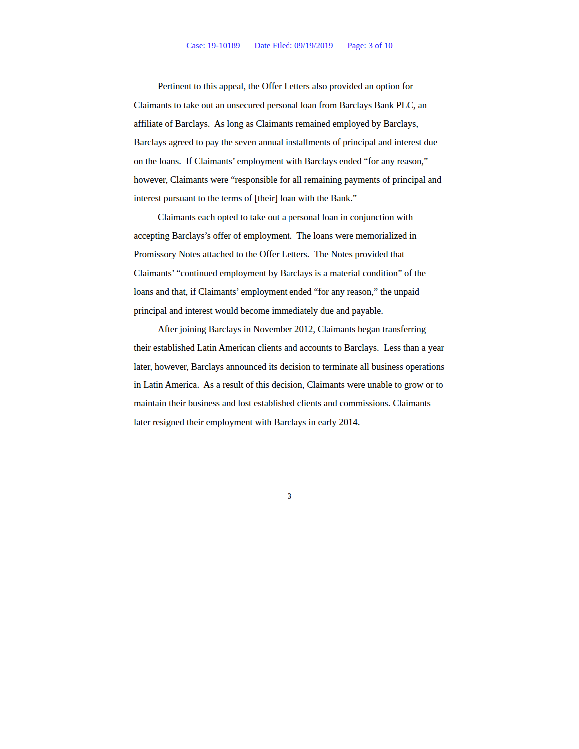Case: 19-10189 Date Filed: 09/19/2019 Page: 3 of 10
Pertinent to this appeal, the Offer Letters also provided an option for Claimants to take out an unsecured personal loan from Barclays Bank PLC, an affiliate of Barclays. As long as Claimants remained employed by Barclays, Barclays agreed to pay the seven annual installments of principal and interest due on the loans. If Claimants’ employment with Barclays ended “for any reason,” however, Claimants were “responsible for all remaining payments of principal and interest pursuant to the terms of [their] loan with the Bank.”
Claimants each opted to take out a personal loan in conjunction with accepting Barclays’s offer of employment. The loans were memorialized in Promissory Notes attached to the Offer Letters. The Notes provided that Claimants’ “continued employment by Barclays is a material condition” of the loans and that, if Claimants’ employment ended “for any reason,” the unpaid principal and interest would become immediately due and payable.
After joining Barclays in November 2012, Claimants began transferring their established Latin American clients and accounts to Barclays. Less than a year later, however, Barclays announced its decision to terminate all business operations in Latin America. As a result of this decision, Claimants were unable to grow or to maintain their business and lost established clients and commissions. Claimants later resigned their employment with Barclays in early 2014.
3